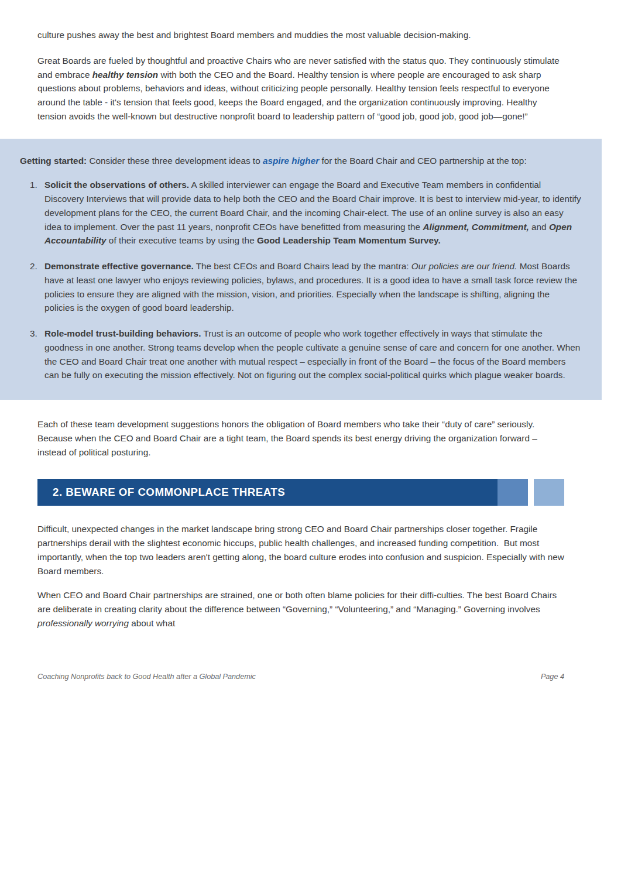culture pushes away the best and brightest Board members and muddies the most valuable decision-making.
Great Boards are fueled by thoughtful and proactive Chairs who are never satisfied with the status quo. They continuously stimulate and embrace healthy tension with both the CEO and the Board. Healthy tension is where people are encouraged to ask sharp questions about problems, behaviors and ideas, without criticizing people personally. Healthy tension feels respectful to everyone around the table - it's tension that feels good, keeps the Board engaged, and the organization continuously improving. Healthy tension avoids the well-known but destructive nonprofit board to leadership pattern of “good job, good job, good job—gone!”
Getting started: Consider these three development ideas to aspire higher for the Board Chair and CEO partnership at the top:
Solicit the observations of others. A skilled interviewer can engage the Board and Executive Team members in confidential Discovery Interviews that will provide data to help both the CEO and the Board Chair improve. It is best to interview mid-year, to identify development plans for the CEO, the current Board Chair, and the incoming Chair-elect. The use of an online survey is also an easy idea to implement. Over the past 11 years, nonprofit CEOs have benefitted from measuring the Alignment, Commitment, and Open Accountability of their executive teams by using the Good Leadership Team Momentum Survey.
Demonstrate effective governance. The best CEOs and Board Chairs lead by the mantra: Our policies are our friend. Most Boards have at least one lawyer who enjoys reviewing policies, bylaws, and procedures. It is a good idea to have a small task force review the policies to ensure they are aligned with the mission, vision, and priorities. Especially when the landscape is shifting, aligning the policies is the oxygen of good board leadership.
Role-model trust-building behaviors. Trust is an outcome of people who work together effectively in ways that stimulate the goodness in one another. Strong teams develop when the people cultivate a genuine sense of care and concern for one another. When the CEO and Board Chair treat one another with mutual respect – especially in front of the Board – the focus of the Board members can be fully on executing the mission effectively. Not on figuring out the complex social-political quirks which plague weaker boards.
Each of these team development suggestions honors the obligation of Board members who take their “duty of care” seriously. Because when the CEO and Board Chair are a tight team, the Board spends its best energy driving the organization forward – instead of political posturing.
2. BEWARE OF COMMONPLACE THREATS
Difficult, unexpected changes in the market landscape bring strong CEO and Board Chair partnerships closer together. Fragile partnerships derail with the slightest economic hiccups, public health challenges, and increased funding competition. But most importantly, when the top two leaders aren't getting along, the board culture erodes into confusion and suspicion. Especially with new Board members.
When CEO and Board Chair partnerships are strained, one or both often blame policies for their diffi-culties. The best Board Chairs are deliberate in creating clarity about the difference between “Governing,” “Volunteering,” and “Managing.” Governing involves professionally worrying about what
Coaching Nonprofits back to Good Health after a Global Pandemic Page 4